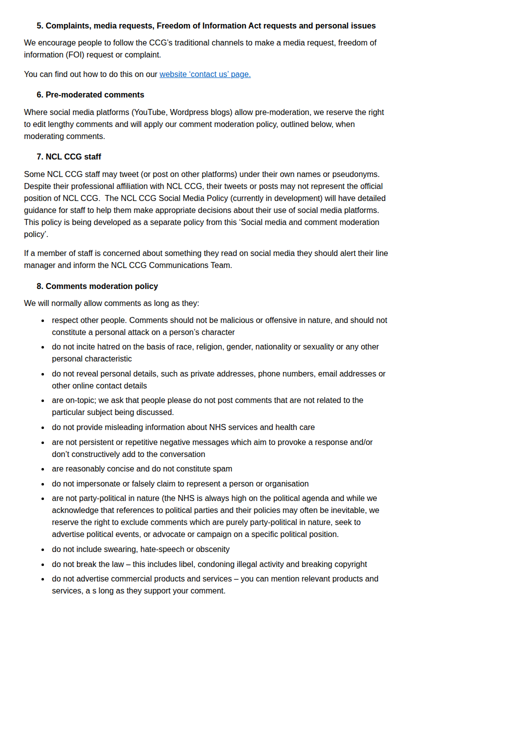Complaints, media requests, Freedom of Information Act requests and personal issues
We encourage people to follow the CCG’s traditional channels to make a media request, freedom of information (FOI) request or complaint.
You can find out how to do this on our website ‘contact us’ page.
Pre-moderated comments
Where social media platforms (YouTube, Wordpress blogs) allow pre-moderation, we reserve the right to edit lengthy comments and will apply our comment moderation policy, outlined below, when moderating comments.
NCL CCG staff
Some NCL CCG staff may tweet (or post on other platforms) under their own names or pseudonyms. Despite their professional affiliation with NCL CCG, their tweets or posts may not represent the official position of NCL CCG. The NCL CCG Social Media Policy (currently in development) will have detailed guidance for staff to help them make appropriate decisions about their use of social media platforms. This policy is being developed as a separate policy from this ‘Social media and comment moderation policy’.
If a member of staff is concerned about something they read on social media they should alert their line manager and inform the NCL CCG Communications Team.
Comments moderation policy
We will normally allow comments as long as they:
respect other people. Comments should not be malicious or offensive in nature, and should not constitute a personal attack on a person’s character
do not incite hatred on the basis of race, religion, gender, nationality or sexuality or any other personal characteristic
do not reveal personal details, such as private addresses, phone numbers, email addresses or other online contact details
are on-topic; we ask that people please do not post comments that are not related to the particular subject being discussed.
do not provide misleading information about NHS services and health care
are not persistent or repetitive negative messages which aim to provoke a response and/or don’t constructively add to the conversation
are reasonably concise and do not constitute spam
do not impersonate or falsely claim to represent a person or organisation
are not party-political in nature (the NHS is always high on the political agenda and while we acknowledge that references to political parties and their policies may often be inevitable, we reserve the right to exclude comments which are purely party-political in nature, seek to advertise political events, or advocate or campaign on a specific political position.
do not include swearing, hate-speech or obscenity
do not break the law – this includes libel, condoning illegal activity and breaking copyright
do not advertise commercial products and services – you can mention relevant products and services, a s long as they support your comment.